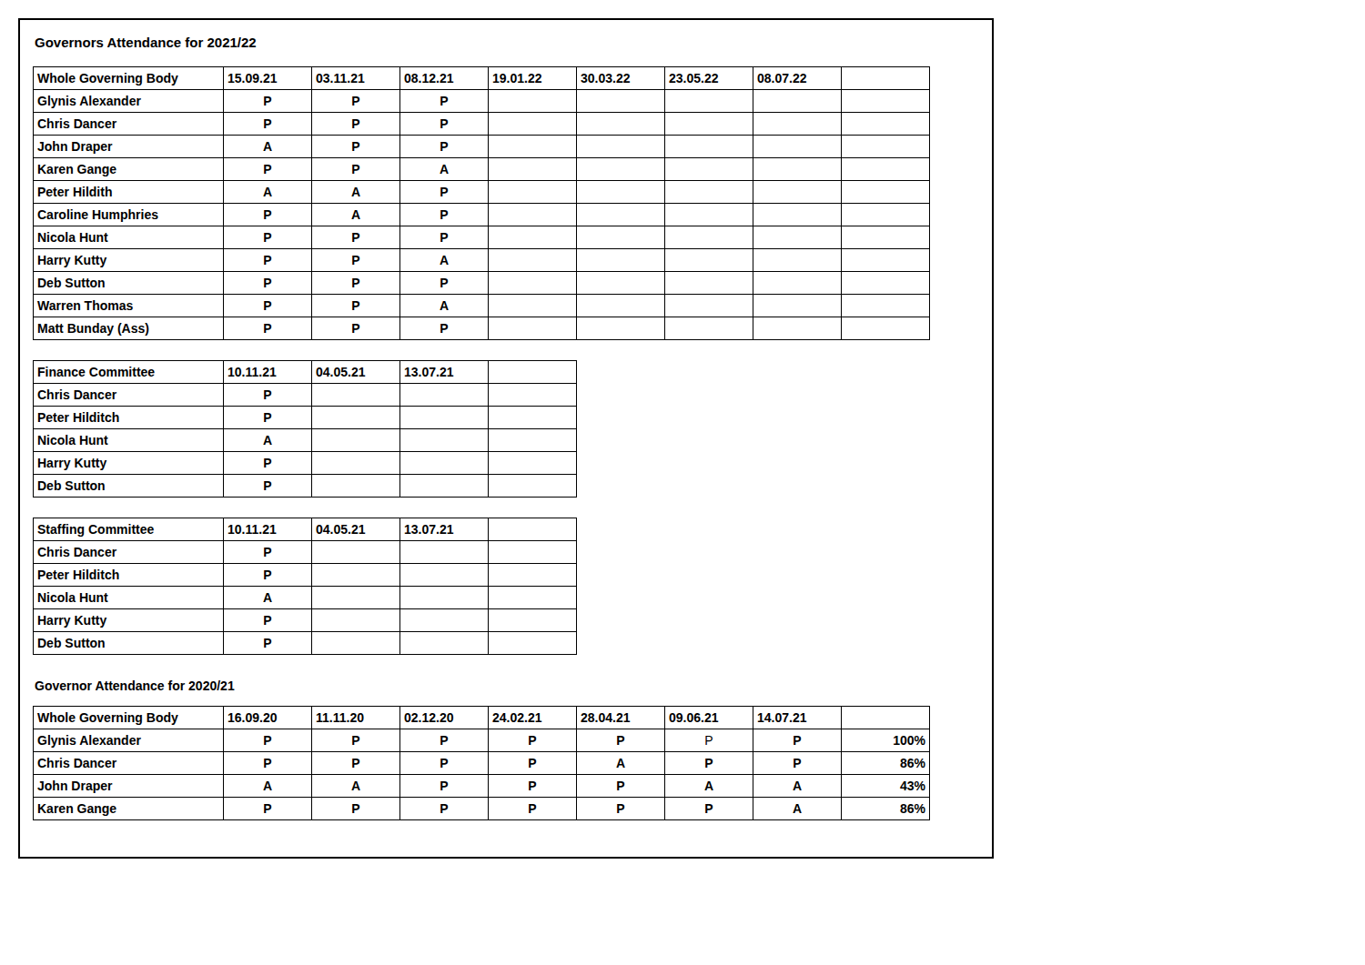Governors Attendance for 2021/22
| Whole Governing Body | 15.09.21 | 03.11.21 | 08.12.21 | 19.01.22 | 30.03.22 | 23.05.22 | 08.07.22 | |
| --- | --- | --- | --- | --- | --- | --- | --- | --- |
| Glynis Alexander | P | P | P | | | | | |
| Chris Dancer | P | P | P | | | | | |
| John Draper | A | P | P | | | | | |
| Karen Gange | P | P | A | | | | | |
| Peter Hildith | A | A | P | | | | | |
| Caroline Humphries | P | A | P | | | | | |
| Nicola Hunt | P | P | P | | | | | |
| Harry Kutty | P | P | A | | | | | |
| Deb Sutton | P | P | P | | | | | |
| Warren Thomas | P | P | A | | | | | |
| Matt Bunday (Ass) | P | P | P | | | | | |
| Finance Committee | 10.11.21 | 04.05.21 | 13.07.21 | |
| --- | --- | --- | --- | --- |
| Chris Dancer | P | | | |
| Peter Hilditch | P | | | |
| Nicola Hunt | A | | | |
| Harry Kutty | P | | | |
| Deb Sutton | P | | | |
| Staffing Committee | 10.11.21 | 04.05.21 | 13.07.21 | |
| --- | --- | --- | --- | --- |
| Chris Dancer | P | | | |
| Peter Hilditch | P | | | |
| Nicola Hunt | A | | | |
| Harry Kutty | P | | | |
| Deb Sutton | P | | | |
Governor Attendance for 2020/21
| Whole Governing Body | 16.09.20 | 11.11.20 | 02.12.20 | 24.02.21 | 28.04.21 | 09.06.21 | 14.07.21 | |
| --- | --- | --- | --- | --- | --- | --- | --- | --- |
| Glynis Alexander | P | P | P | P | P | P | P | 100% |
| Chris Dancer | P | P | P | P | A | P | P | 86% |
| John Draper | A | A | P | P | P | A | A | 43% |
| Karen Gange | P | P | P | P | P | P | A | 86% |